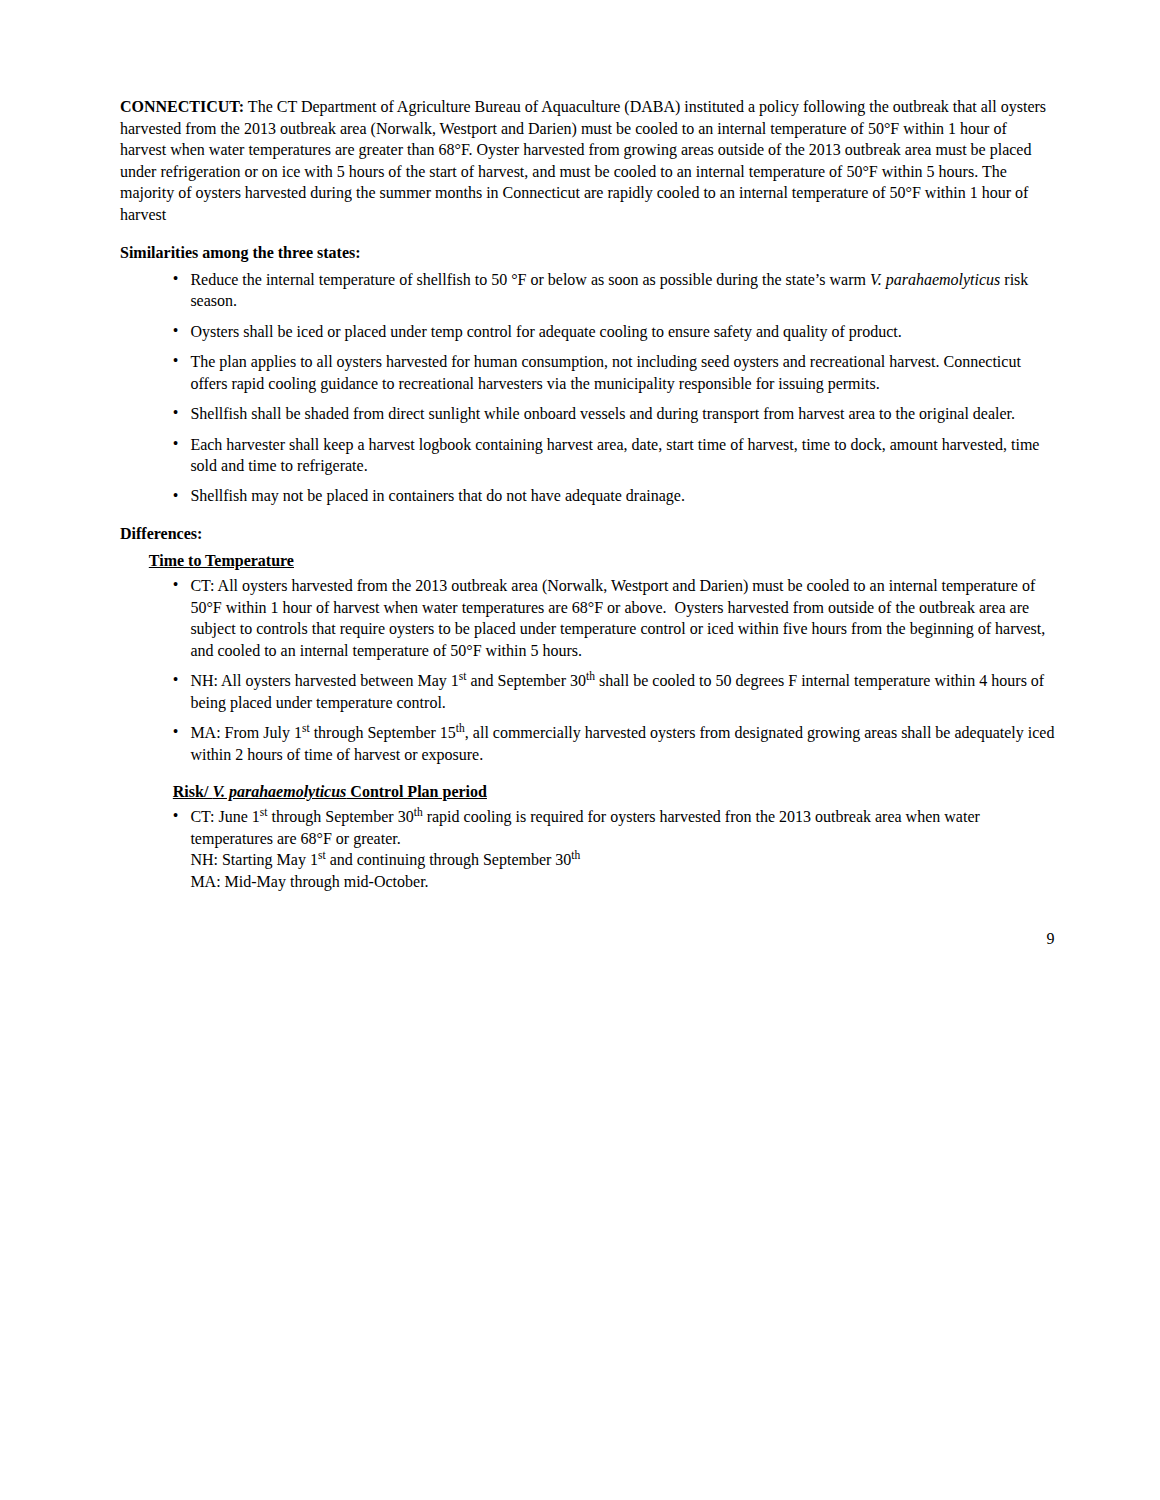CONNECTICUT: The CT Department of Agriculture Bureau of Aquaculture (DABA) instituted a policy following the outbreak that all oysters harvested from the 2013 outbreak area (Norwalk, Westport and Darien) must be cooled to an internal temperature of 50°F within 1 hour of harvest when water temperatures are greater than 68°F. Oyster harvested from growing areas outside of the 2013 outbreak area must be placed under refrigeration or on ice with 5 hours of the start of harvest, and must be cooled to an internal temperature of 50°F within 5 hours. The majority of oysters harvested during the summer months in Connecticut are rapidly cooled to an internal temperature of 50°F within 1 hour of harvest
Similarities among the three states:
Reduce the internal temperature of shellfish to 50 °F or below as soon as possible during the state’s warm V. parahaemolyticus risk season.
Oysters shall be iced or placed under temp control for adequate cooling to ensure safety and quality of product.
The plan applies to all oysters harvested for human consumption, not including seed oysters and recreational harvest. Connecticut offers rapid cooling guidance to recreational harvesters via the municipality responsible for issuing permits.
Shellfish shall be shaded from direct sunlight while onboard vessels and during transport from harvest area to the original dealer.
Each harvester shall keep a harvest logbook containing harvest area, date, start time of harvest, time to dock, amount harvested, time sold and time to refrigerate.
Shellfish may not be placed in containers that do not have adequate drainage.
Differences:
Time to Temperature
CT: All oysters harvested from the 2013 outbreak area (Norwalk, Westport and Darien) must be cooled to an internal temperature of 50°F within 1 hour of harvest when water temperatures are 68°F or above. Oysters harvested from outside of the outbreak area are subject to controls that require oysters to be placed under temperature control or iced within five hours from the beginning of harvest, and cooled to an internal temperature of 50°F within 5 hours.
NH: All oysters harvested between May 1st and September 30th shall be cooled to 50 degrees F internal temperature within 4 hours of being placed under temperature control.
MA: From July 1st through September 15th, all commercially harvested oysters from designated growing areas shall be adequately iced within 2 hours of time of harvest or exposure.
Risk/ V. parahaemolyticus Control Plan period
CT: June 1st through September 30th rapid cooling is required for oysters harvested fron the 2013 outbreak area when water temperatures are 68°F or greater.
NH: Starting May 1st and continuing through September 30th
MA: Mid-May through mid-October.
9